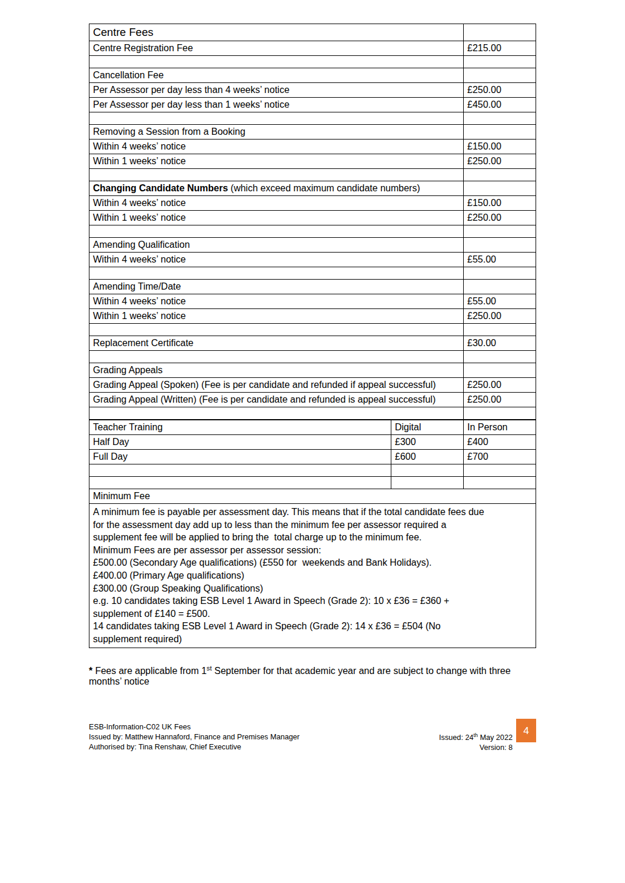| Centre Fees | |
| Centre Registration Fee | £215.00 |
| Cancellation Fee | |
| Per Assessor per day less than 4 weeks’ notice | £250.00 |
| Per Assessor per day less than 1 weeks’ notice | £450.00 |
| Removing a Session from a Booking | |
| Within 4 weeks’ notice | £150.00 |
| Within 1 weeks’ notice | £250.00 |
| Changing Candidate Numbers (which exceed maximum candidate numbers) | |
| Within 4 weeks’ notice | £150.00 |
| Within 1 weeks’ notice | £250.00 |
| Amending Qualification | |
| Within 4 weeks’ notice | £55.00 |
| Amending Time/Date | |
| Within 4 weeks’ notice | £55.00 |
| Within 1 weeks’ notice | £250.00 |
| Replacement Certificate | £30.00 |
| Grading Appeals | |
| Grading Appeal (Spoken) (Fee is per candidate and refunded if appeal successful) | £250.00 |
| Grading Appeal (Written) (Fee is per candidate and refunded is appeal successful) | £250.00 |
| Teacher Training | Digital | In Person |
| Half Day | £300 | £400 |
| Full Day | £600 | £700 |
| Minimum Fee |
| A minimum fee is payable per assessment day. This means that if the total candidate fees due for the assessment day add up to less than the minimum fee per assessor required a supplement fee will be applied to bring the total charge up to the minimum fee. Minimum Fees are per assessor per assessor session: £500.00 (Secondary Age qualifications) (£550 for weekends and Bank Holidays). £400.00 (Primary Age qualifications) £300.00 (Group Speaking Qualifications) e.g. 10 candidates taking ESB Level 1 Award in Speech (Grade 2): 10 x £36 = £360 + supplement of £140 = £500. 14 candidates taking ESB Level 1 Award in Speech (Grade 2): 14 x £36 = £504 (No supplement required) |
* Fees are applicable from 1st September for that academic year and are subject to change with three months’ notice
ESB-Information-C02 UK Fees
Issued by: Matthew Hannaford, Finance and Premises Manager
Authorised by: Tina Renshaw, Chief Executive
Issued: 24th May 2022
Version: 8
4